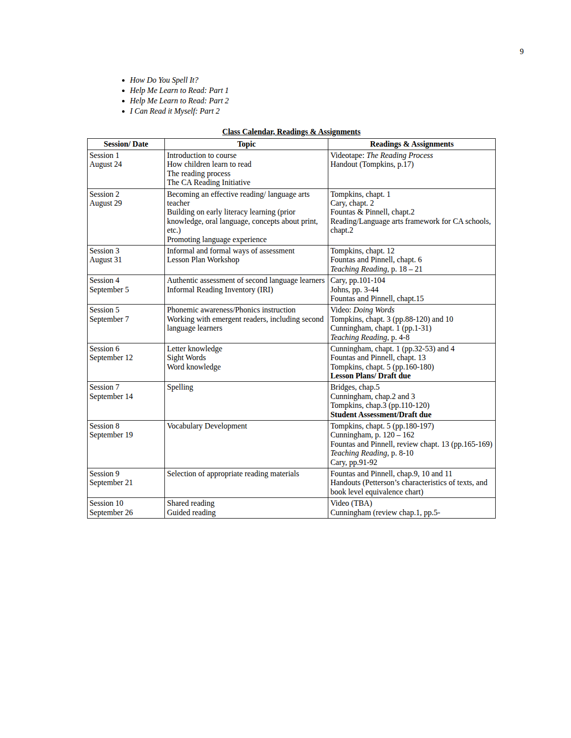9
How Do You Spell It?
Help Me Learn to Read: Part 1
Help Me Learn to Read: Part 2
I Can Read it Myself: Part 2
Class Calendar, Readings & Assignments
| Session/ Date | Topic | Readings & Assignments |
| --- | --- | --- |
| Session 1 August 24 | Introduction to course How children learn to read The reading process The CA Reading Initiative | Videotape: The Reading Process Handout (Tompkins, p.17) |
| Session 2 August 29 | Becoming an effective reading/ language arts teacher Building on early literacy learning (prior knowledge, oral language, concepts about print, etc.) Promoting language experience | Tompkins, chapt. 1 Cary, chapt. 2 Fountas & Pinnell, chapt.2 Reading/Language arts framework for CA schools, chapt.2 |
| Session 3 August 31 | Informal and formal ways of assessment Lesson Plan Workshop | Tompkins, chapt. 12 Fountas and Pinnell, chapt. 6 Teaching Reading , p. 18 – 21 |
| Session 4 September 5 | Authentic assessment of second language learners Informal Reading Inventory (IRI) | Cary, pp.101-104 Johns, pp. 3-44 Fountas and Pinnell, chapt.15 |
| Session 5 September 7 | Phonemic awareness/Phonics instruction Working with emergent readers, including second language learners | Video: Doing Words Tompkins, chapt. 3 (pp.88-120) and 10 Cunningham, chapt. 1 (pp.1-31) Teaching Reading , p. 4-8 |
| Session 6 September 12 | Letter knowledge Sight Words Word knowledge | Cunningham, chapt. 1 (pp.32-53) and 4 Fountas and Pinnell, chapt. 13 Tompkins, chapt. 5 (pp.160-180) Lesson Plans/ Draft due |
| Session 7 September 14 | Spelling | Bridges, chap.5 Cunningham, chap.2 and 3 Tompkins, chap.3 (pp.110-120) Student Assessment/Draft due |
| Session 8 September 19 | Vocabulary Development | Tompkins, chapt. 5 (pp.180-197) Cunningham, p. 120 – 162 Fountas and Pinnell, review chapt. 13 (pp.165-169) Teaching Reading , p. 8-10 Cary, pp.91-92 |
| Session 9 September 21 | Selection of appropriate reading materials | Fountas and Pinnell, chap.9, 10 and 11 Handouts (Petterson’s characteristics of texts, and book level equivalence chart) |
| Session 10 September 26 | Shared reading Guided reading | Video (TBA) Cunningham (review chap.1, pp.5- |